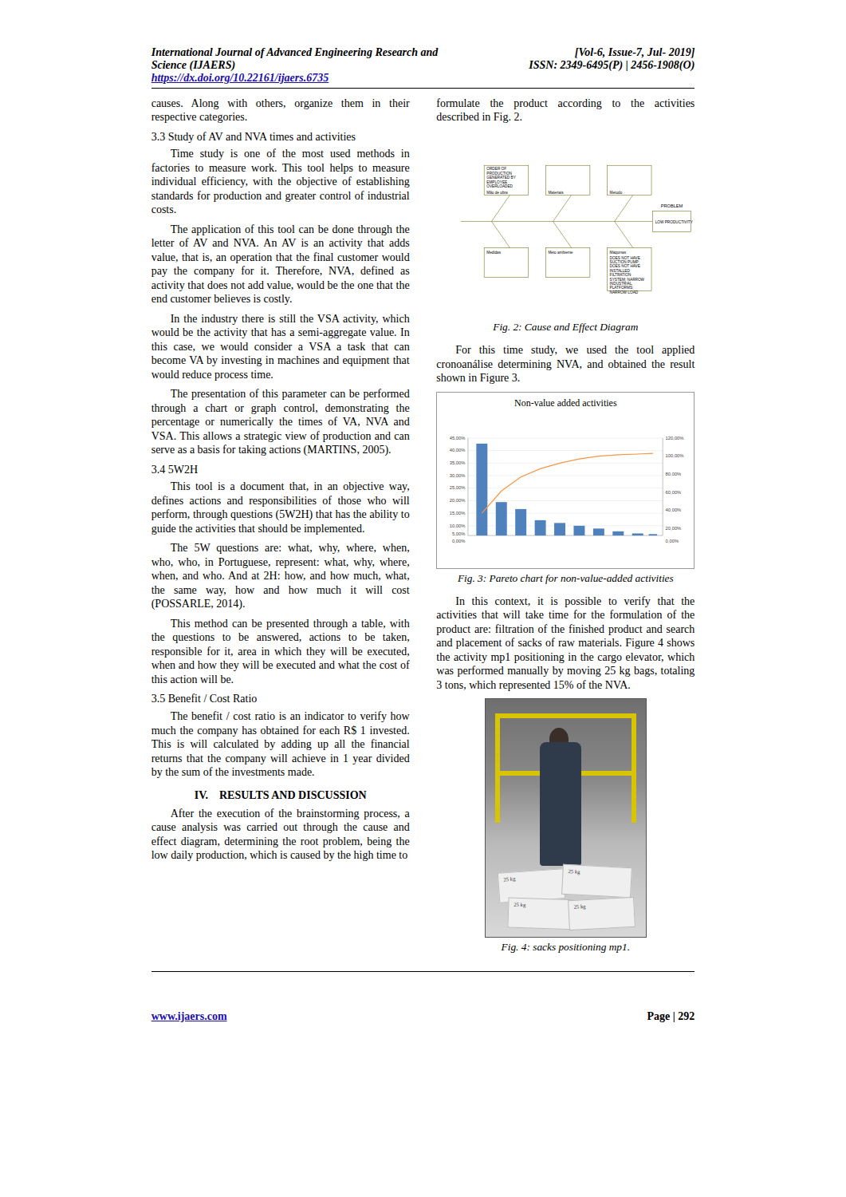International Journal of Advanced Engineering Research and Science (IJAERS)
https://dx.doi.org/10.22161/ijaers.6735
[Vol-6, Issue-7, Jul- 2019]
ISSN: 2349-6495(P) | 2456-1908(O)
causes. Along with others, organize them in their respective categories.
3.3 Study of AV and NVA times and activities
Time study is one of the most used methods in factories to measure work. This tool helps to measure individual efficiency, with the objective of establishing standards for production and greater control of industrial costs.
The application of this tool can be done through the letter of AV and NVA. An AV is an activity that adds value, that is, an operation that the final customer would pay the company for it. Therefore, NVA, defined as activity that does not add value, would be the one that the end customer believes is costly.
In the industry there is still the VSA activity, which would be the activity that has a semi-aggregate value. In this case, we would consider a VSA a task that can become VA by investing in machines and equipment that would reduce process time.
The presentation of this parameter can be performed through a chart or graph control, demonstrating the percentage or numerically the times of VA, NVA and VSA. This allows a strategic view of production and can serve as a basis for taking actions (MARTINS, 2005).
3.4 5W2H
This tool is a document that, in an objective way, defines actions and responsibilities of those who will perform, through questions (5W2H) that has the ability to guide the activities that should be implemented.
The 5W questions are: what, why, where, when, who, who, in Portuguese, represent: what, why, where, when, and who. And at 2H: how, and how much, what, the same way, how and how much it will cost (POSSARLE, 2014).
This method can be presented through a table, with the questions to be answered, actions to be taken, responsible for it, area in which they will be executed, when and how they will be executed and what the cost of this action will be.
3.5 Benefit / Cost Ratio
The benefit / cost ratio is an indicator to verify how much the company has obtained for each R$ 1 invested. This is will calculated by adding up all the financial returns that the company will achieve in 1 year divided by the sum of the investments made.
IV. RESULTS AND DISCUSSION
After the execution of the brainstorming process, a cause analysis was carried out through the cause and effect diagram, determining the root problem, being the low daily production, which is caused by the high time to
formulate the product according to the activities described in Fig. 2.
PROBLEM LOW PRODUCTIVITY ORDER OF PRODUCTION GENERATED BY EMPLOYEE OVERLOADED Mão de obra Materiais Metodo Medidas Meio ambiente Máquinas DOES NOT HAVE SUCTION PUMP; DOES NOT HAVE INSTALLED FILTRATION SYSTEM; NARROW INDUSTRIAL PLATFORMS; NARROW LOAD
Fig. 2: Cause and Effect Diagram
For this time study, we used the tool applied cronoanálise determining NVA, and obtained the result shown in Figure 3.
Non-value added activities
45,00% 40,00% 35,00% 30,00% 25,00% 20,00% 15,00% 10,00% 5,00% 0,00% 120,00% 100,00% 80,00% 60,00% 40,00% 20,00% 0,00%
Fig. 3: Pareto chart for non-value-added activities
In this context, it is possible to verify that the activities that will take time for the formulation of the product are: filtration of the finished product and search and placement of sacks of raw materials. Figure 4 shows the activity mp1 positioning in the cargo elevator, which was performed manually by moving 25 kg bags, totaling 3 tons, which represented 15% of the NVA.
25 kg
25 kg
25 kg
25 kg
Fig. 4: sacks positioning mp1.
www.ijaers.com
Page | 292